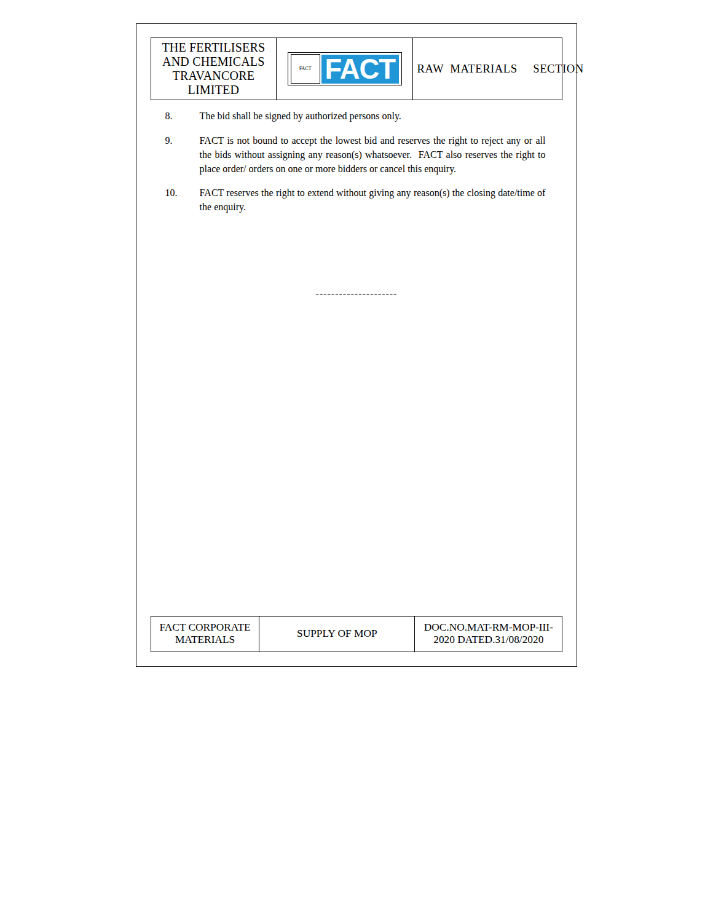| THE FERTILISERS AND CHEMICALS TRAVANCORE LIMITED | FACT FACT | RAW MATERIALS SECTION |
8.
The bid shall be signed by authorized persons only.
9.
FACT is not bound to accept the lowest bid and reserves the right to reject any or all the bids without assigning any reason(s) whatsoever. FACT also reserves the right to place order/ orders on one or more bidders or cancel this enquiry.
10.
FACT reserves the right to extend without giving any reason(s) the closing date/time of the enquiry.
---------------------
| FACT CORPORATE MATERIALS | SUPPLY OF MOP | DOC.NO.MAT-RM-MOP-III-2020 DATED.31/08/2020 |